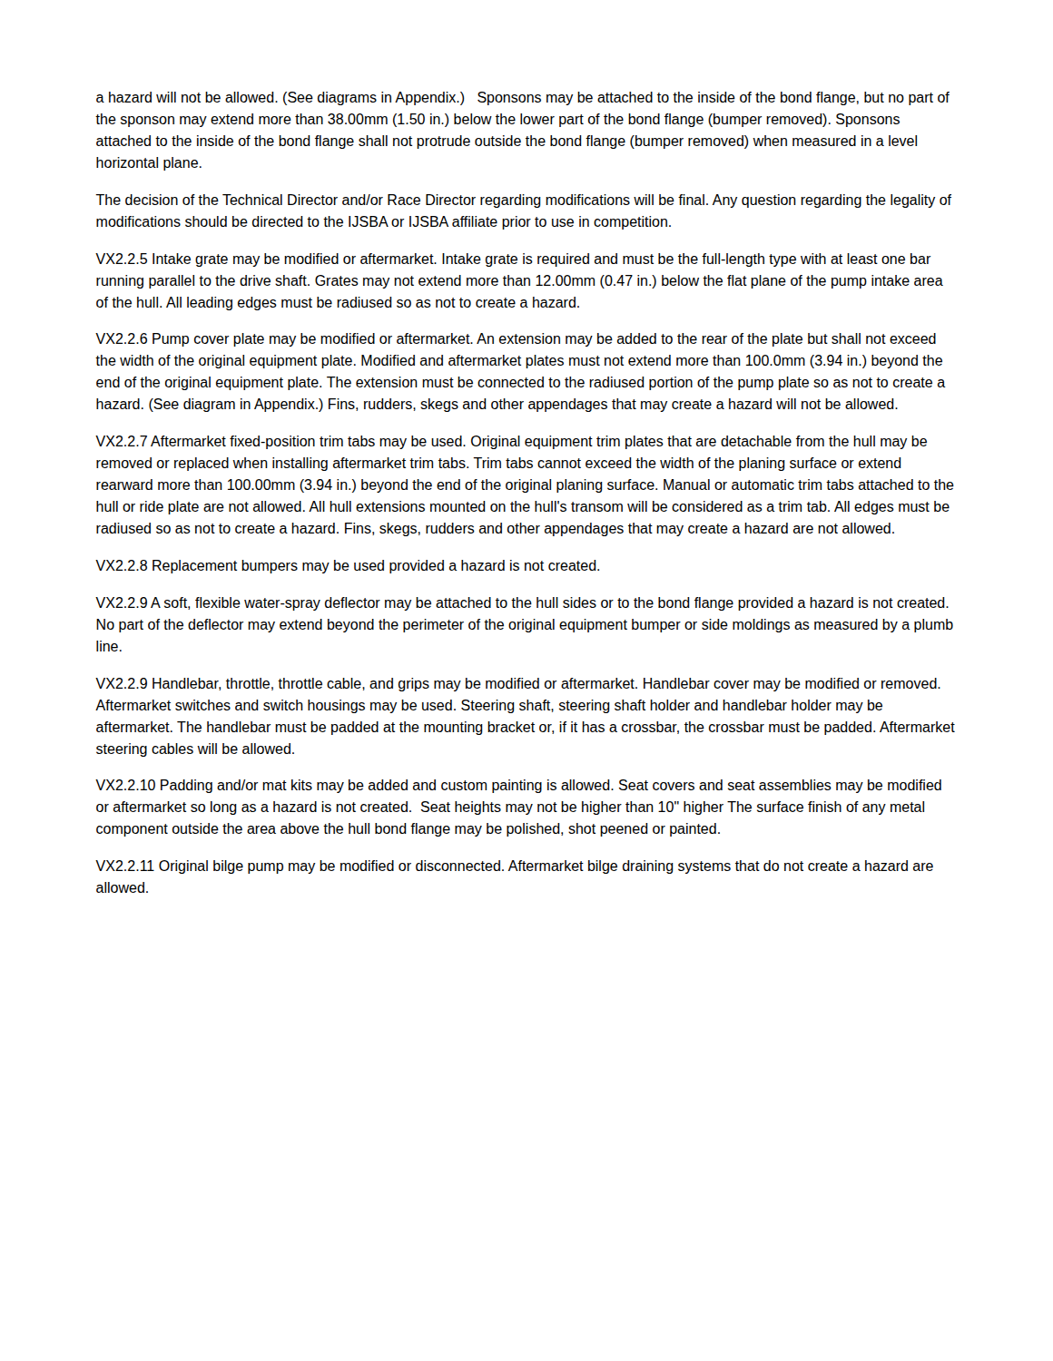a hazard will not be allowed. (See diagrams in Appendix.) Sponsons may be attached to the inside of the bond flange, but no part of the sponson may extend more than 38.00mm (1.50 in.) below the lower part of the bond flange (bumper removed). Sponsons attached to the inside of the bond flange shall not protrude outside the bond flange (bumper removed) when measured in a level horizontal plane.
The decision of the Technical Director and/or Race Director regarding modifications will be final. Any question regarding the legality of modifications should be directed to the IJSBA or IJSBA affiliate prior to use in competition.
VX2.2.5 Intake grate may be modified or aftermarket. Intake grate is required and must be the full-length type with at least one bar running parallel to the drive shaft. Grates may not extend more than 12.00mm (0.47 in.) below the flat plane of the pump intake area of the hull. All leading edges must be radiused so as not to create a hazard.
VX2.2.6 Pump cover plate may be modified or aftermarket. An extension may be added to the rear of the plate but shall not exceed the width of the original equipment plate. Modified and aftermarket plates must not extend more than 100.0mm (3.94 in.) beyond the end of the original equipment plate. The extension must be connected to the radiused portion of the pump plate so as not to create a hazard. (See diagram in Appendix.) Fins, rudders, skegs and other appendages that may create a hazard will not be allowed.
VX2.2.7 Aftermarket fixed-position trim tabs may be used. Original equipment trim plates that are detachable from the hull may be removed or replaced when installing aftermarket trim tabs. Trim tabs cannot exceed the width of the planing surface or extend rearward more than 100.00mm (3.94 in.) beyond the end of the original planing surface. Manual or automatic trim tabs attached to the hull or ride plate are not allowed. All hull extensions mounted on the hull's transom will be considered as a trim tab. All edges must be radiused so as not to create a hazard. Fins, skegs, rudders and other appendages that may create a hazard are not allowed.
VX2.2.8 Replacement bumpers may be used provided a hazard is not created.
VX2.2.9 A soft, flexible water-spray deflector may be attached to the hull sides or to the bond flange provided a hazard is not created. No part of the deflector may extend beyond the perimeter of the original equipment bumper or side moldings as measured by a plumb line.
VX2.2.9 Handlebar, throttle, throttle cable, and grips may be modified or aftermarket. Handlebar cover may be modified or removed. Aftermarket switches and switch housings may be used. Steering shaft, steering shaft holder and handlebar holder may be aftermarket. The handlebar must be padded at the mounting bracket or, if it has a crossbar, the crossbar must be padded. Aftermarket steering cables will be allowed.
VX2.2.10 Padding and/or mat kits may be added and custom painting is allowed. Seat covers and seat assemblies may be modified or aftermarket so long as a hazard is not created. Seat heights may not be higher than 10" higher The surface finish of any metal component outside the area above the hull bond flange may be polished, shot peened or painted.
VX2.2.11 Original bilge pump may be modified or disconnected. Aftermarket bilge draining systems that do not create a hazard are allowed.